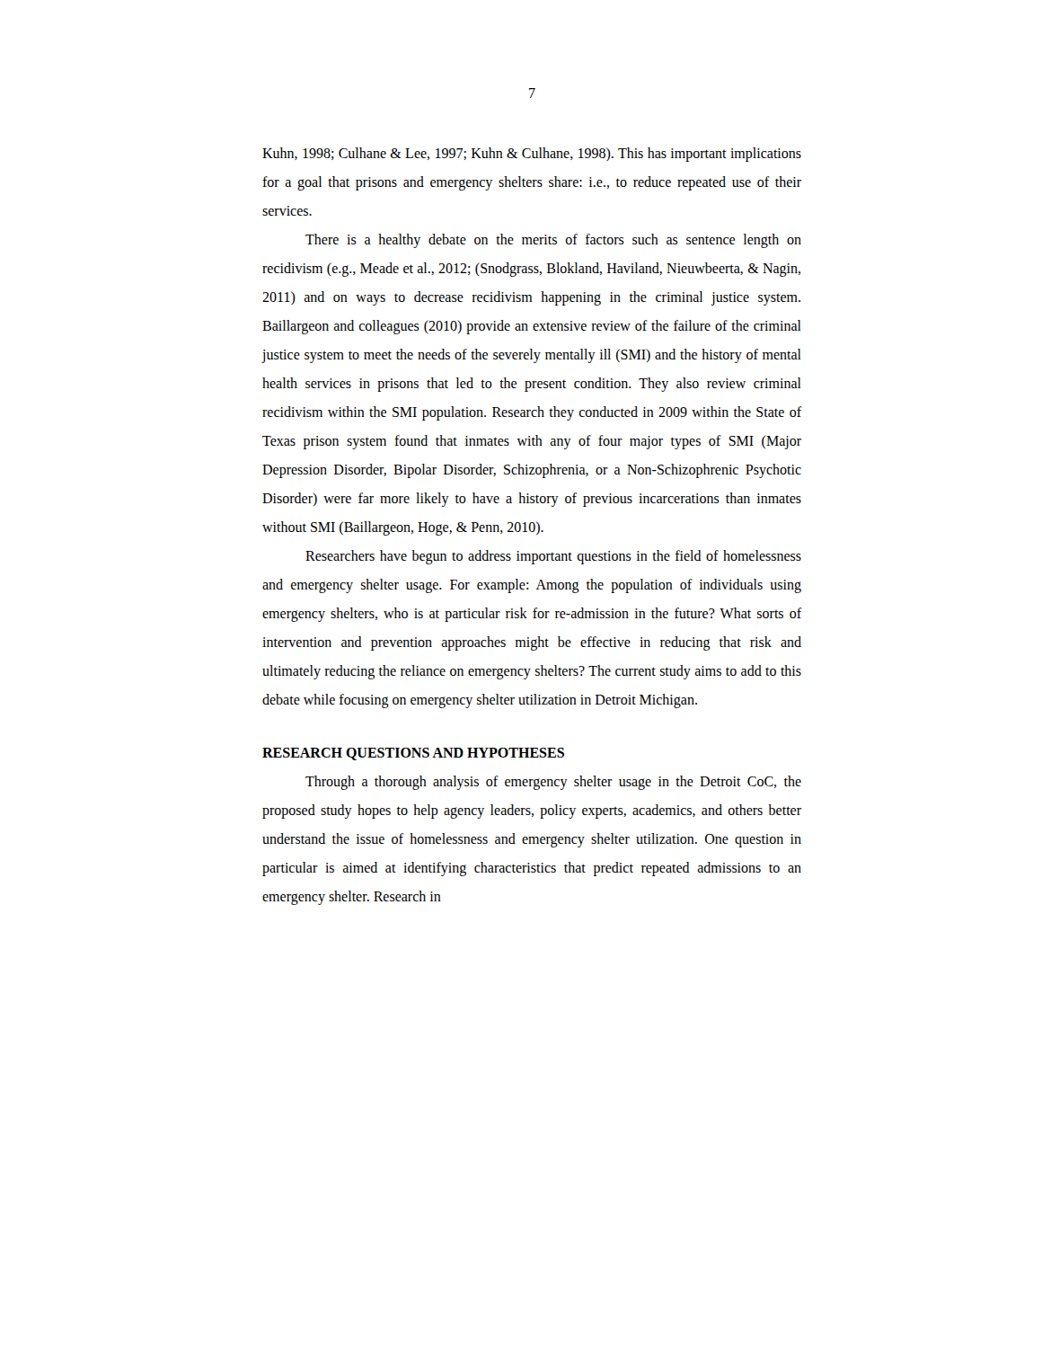7
Kuhn, 1998; Culhane & Lee, 1997; Kuhn & Culhane, 1998). This has important implications for a goal that prisons and emergency shelters share: i.e., to reduce repeated use of their services.
There is a healthy debate on the merits of factors such as sentence length on recidivism (e.g., Meade et al., 2012; (Snodgrass, Blokland, Haviland, Nieuwbeerta, & Nagin, 2011) and on ways to decrease recidivism happening in the criminal justice system. Baillargeon and colleagues (2010) provide an extensive review of the failure of the criminal justice system to meet the needs of the severely mentally ill (SMI) and the history of mental health services in prisons that led to the present condition. They also review criminal recidivism within the SMI population. Research they conducted in 2009 within the State of Texas prison system found that inmates with any of four major types of SMI (Major Depression Disorder, Bipolar Disorder, Schizophrenia, or a Non-Schizophrenic Psychotic Disorder) were far more likely to have a history of previous incarcerations than inmates without SMI (Baillargeon, Hoge, & Penn, 2010).
Researchers have begun to address important questions in the field of homelessness and emergency shelter usage. For example: Among the population of individuals using emergency shelters, who is at particular risk for re-admission in the future? What sorts of intervention and prevention approaches might be effective in reducing that risk and ultimately reducing the reliance on emergency shelters? The current study aims to add to this debate while focusing on emergency shelter utilization in Detroit Michigan.
RESEARCH QUESTIONS AND HYPOTHESES
Through a thorough analysis of emergency shelter usage in the Detroit CoC, the proposed study hopes to help agency leaders, policy experts, academics, and others better understand the issue of homelessness and emergency shelter utilization. One question in particular is aimed at identifying characteristics that predict repeated admissions to an emergency shelter. Research in